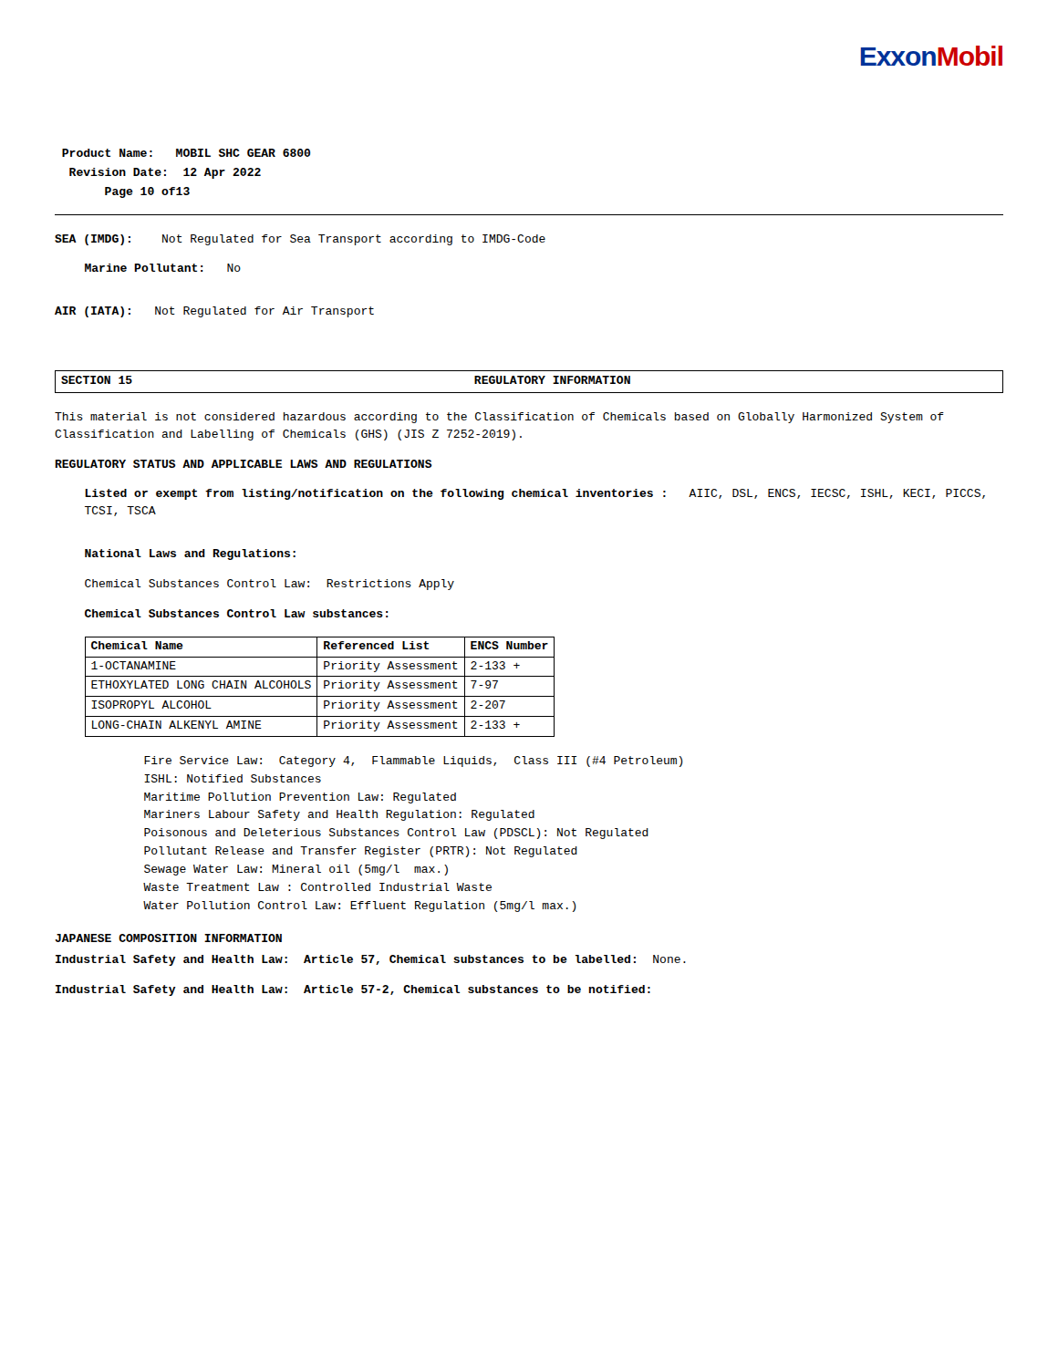Exxon Mobil
Product Name: MOBIL SHC GEAR 6800
Revision Date: 12 Apr 2022
Page 10 of13
SEA (IMDG): Not Regulated for Sea Transport according to IMDG-Code
Marine Pollutant: No
AIR (IATA): Not Regulated for Air Transport
SECTION 15 REGULATORY INFORMATION
This material is not considered hazardous according to the Classification of Chemicals based on Globally Harmonized System of Classification and Labelling of Chemicals (GHS) (JIS Z 7252-2019).
REGULATORY STATUS AND APPLICABLE LAWS AND REGULATIONS
Listed or exempt from listing/notification on the following chemical inventories : AIIC, DSL, ENCS, IECSC, ISHL, KECI, PICCS, TCSI, TSCA
National Laws and Regulations:
Chemical Substances Control Law: Restrictions Apply
Chemical Substances Control Law substances:
| Chemical Name | Referenced List | ENCS Number |
| --- | --- | --- |
| 1-OCTANAMINE | Priority Assessment | 2-133 + |
| ETHOXYLATED LONG CHAIN ALCOHOLS | Priority Assessment | 7-97 |
| ISOPROPYL ALCOHOL | Priority Assessment | 2-207 |
| LONG-CHAIN ALKENYL AMINE | Priority Assessment | 2-133 + |
Fire Service Law: Category 4, Flammable Liquids, Class III (#4 Petroleum)
ISHL: Notified Substances
Maritime Pollution Prevention Law: Regulated
Mariners Labour Safety and Health Regulation: Regulated
Poisonous and Deleterious Substances Control Law (PDSCL): Not Regulated
Pollutant Release and Transfer Register (PRTR): Not Regulated
Sewage Water Law: Mineral oil (5mg/l max.)
Waste Treatment Law : Controlled Industrial Waste
Water Pollution Control Law: Effluent Regulation (5mg/l max.)
JAPANESE COMPOSITION INFORMATION
Industrial Safety and Health Law: Article 57, Chemical substances to be labelled: None.
Industrial Safety and Health Law: Article 57-2, Chemical substances to be notified: